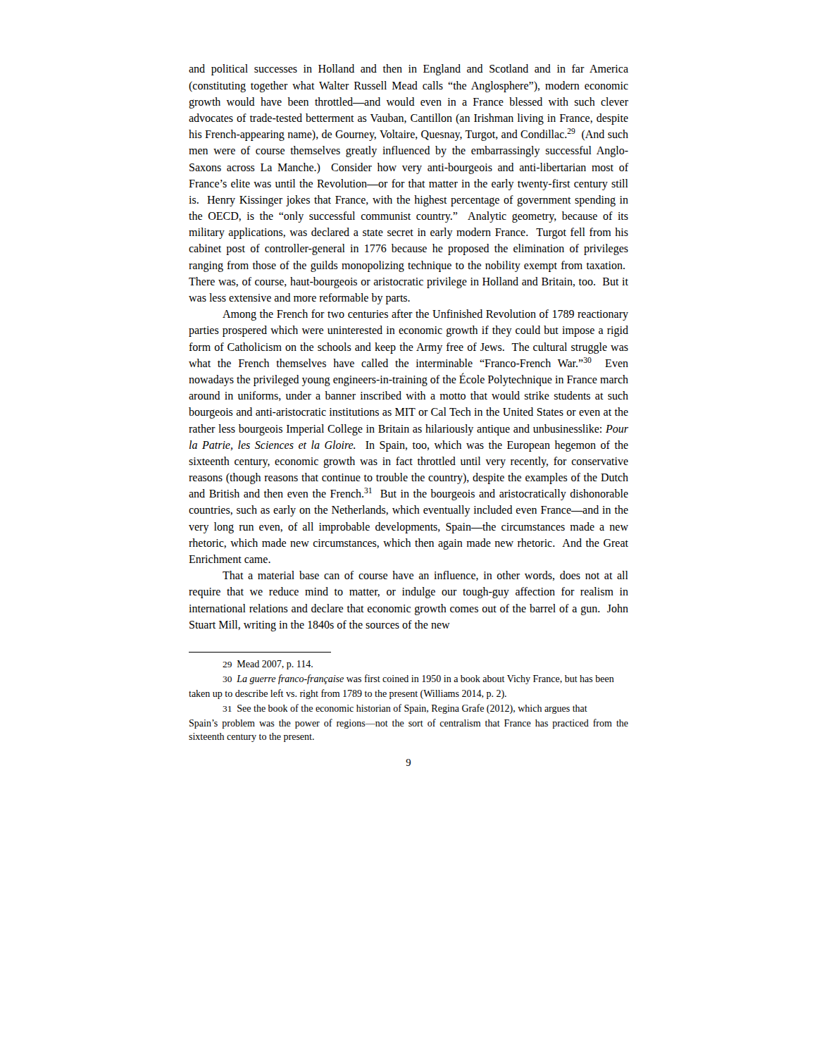and political successes in Holland and then in England and Scotland and in far America (constituting together what Walter Russell Mead calls “the Anglosphere”), modern economic growth would have been throttled—and would even in a France blessed with such clever advocates of trade-tested betterment as Vauban, Cantillon (an Irishman living in France, despite his French-appearing name), de Gourney, Voltaire, Quesnay, Turgot, and Condillac.29 (And such men were of course themselves greatly influenced by the embarrassingly successful Anglo-Saxons across La Manche.) Consider how very anti-bourgeois and anti-libertarian most of France’s elite was until the Revolution—or for that matter in the early twenty-first century still is. Henry Kissinger jokes that France, with the highest percentage of government spending in the OECD, is the “only successful communist country.” Analytic geometry, because of its military applications, was declared a state secret in early modern France. Turgot fell from his cabinet post of controller-general in 1776 because he proposed the elimination of privileges ranging from those of the guilds monopolizing technique to the nobility exempt from taxation. There was, of course, haut-bourgeois or aristocratic privilege in Holland and Britain, too. But it was less extensive and more reformable by parts.
Among the French for two centuries after the Unfinished Revolution of 1789 reactionary parties prospered which were uninterested in economic growth if they could but impose a rigid form of Catholicism on the schools and keep the Army free of Jews. The cultural struggle was what the French themselves have called the interminable “Franco-French War.”30 Even nowadays the privileged young engineers-in-training of the École Polytechnique in France march around in uniforms, under a banner inscribed with a motto that would strike students at such bourgeois and anti-aristocratic institutions as MIT or Cal Tech in the United States or even at the rather less bourgeois Imperial College in Britain as hilariously antique and unbusinesslike: Pour la Patrie, les Sciences et la Gloire. In Spain, too, which was the European hegemon of the sixteenth century, economic growth was in fact throttled until very recently, for conservative reasons (though reasons that continue to trouble the country), despite the examples of the Dutch and British and then even the French.31 But in the bourgeois and aristocratically dishonorable countries, such as early on the Netherlands, which eventually included even France—and in the very long run even, of all improbable developments, Spain—the circumstances made a new rhetoric, which made new circumstances, which then again made new rhetoric. And the Great Enrichment came.
That a material base can of course have an influence, in other words, does not at all require that we reduce mind to matter, or indulge our tough-guy affection for realism in international relations and declare that economic growth comes out of the barrel of a gun. John Stuart Mill, writing in the 1840s of the sources of the new
29 Mead 2007, p. 114.
30 La guerre franco-française was first coined in 1950 in a book about Vichy France, but has been
taken up to describe left vs. right from 1789 to the present (Williams 2014, p. 2).
31 See the book of the economic historian of Spain, Regina Grafe (2012), which argues that
Spain’s problem was the power of regions—not the sort of centralism that France has practiced from the sixteenth century to the present.
9